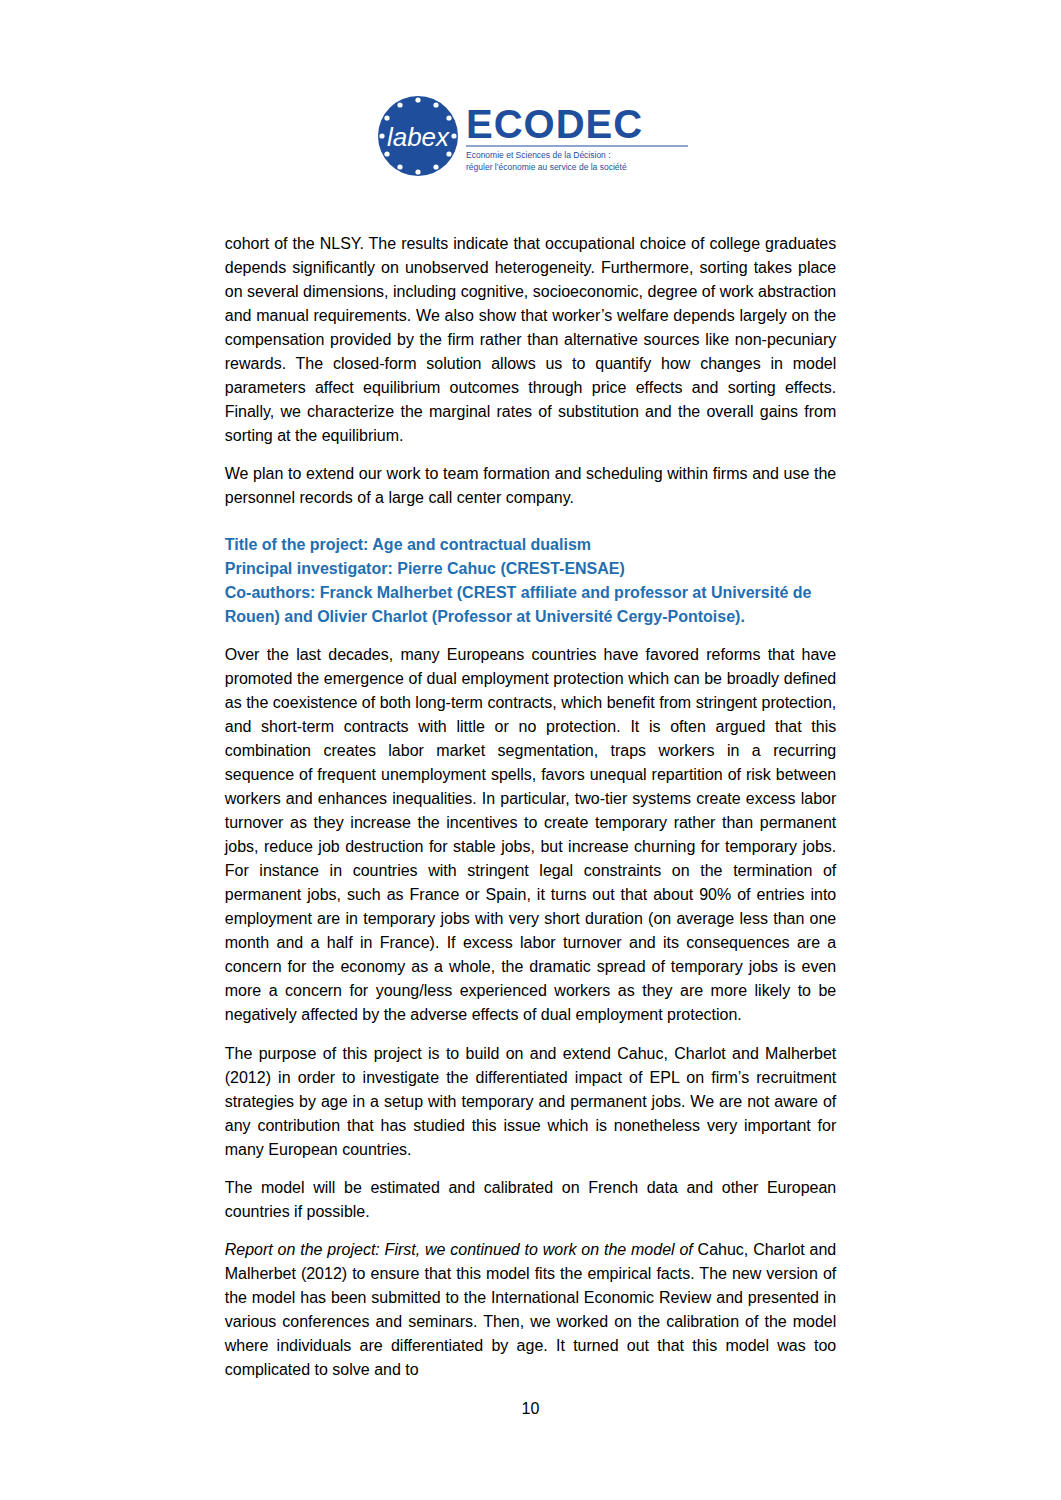labex ECODEC Economie et Sciences de la Décision : réguler l’économie au service de la société
cohort of the NLSY. The results indicate that occupational choice of college graduates depends significantly on unobserved heterogeneity. Furthermore, sorting takes place on several dimensions, including cognitive, socioeconomic, degree of work abstraction and manual requirements. We also show that worker’s welfare depends largely on the compensation provided by the firm rather than alternative sources like non-pecuniary rewards. The closed-form solution allows us to quantify how changes in model parameters affect equilibrium outcomes through price effects and sorting effects. Finally, we characterize the marginal rates of substitution and the overall gains from sorting at the equilibrium.
We plan to extend our work to team formation and scheduling within firms and use the personnel records of a large call center company.
Title of the project: Age and contractual dualism Principal investigator: Pierre Cahuc (CREST-ENSAE) Co-authors: Franck Malherbet (CREST affiliate and professor at Université de Rouen) and Olivier Charlot (Professor at Université Cergy-Pontoise).
Over the last decades, many Europeans countries have favored reforms that have promoted the emergence of dual employment protection which can be broadly defined as the coexistence of both long-term contracts, which benefit from stringent protection, and short-term contracts with little or no protection. It is often argued that this combination creates labor market segmentation, traps workers in a recurring sequence of frequent unemployment spells, favors unequal repartition of risk between workers and enhances inequalities. In particular, two-tier systems create excess labor turnover as they increase the incentives to create temporary rather than permanent jobs, reduce job destruction for stable jobs, but increase churning for temporary jobs. For instance in countries with stringent legal constraints on the termination of permanent jobs, such as France or Spain, it turns out that about 90% of entries into employment are in temporary jobs with very short duration (on average less than one month and a half in France). If excess labor turnover and its consequences are a concern for the economy as a whole, the dramatic spread of temporary jobs is even more a concern for young/less experienced workers as they are more likely to be negatively affected by the adverse effects of dual employment protection.
The purpose of this project is to build on and extend Cahuc, Charlot and Malherbet (2012) in order to investigate the differentiated impact of EPL on firm’s recruitment strategies by age in a setup with temporary and permanent jobs. We are not aware of any contribution that has studied this issue which is nonetheless very important for many European countries.
The model will be estimated and calibrated on French data and other European countries if possible.
Report on the project: First, we continued to work on the model of Cahuc, Charlot and Malherbet (2012) to ensure that this model fits the empirical facts. The new version of the model has been submitted to the International Economic Review and presented in various conferences and seminars. Then, we worked on the calibration of the model where individuals are differentiated by age. It turned out that this model was too complicated to solve and to
10